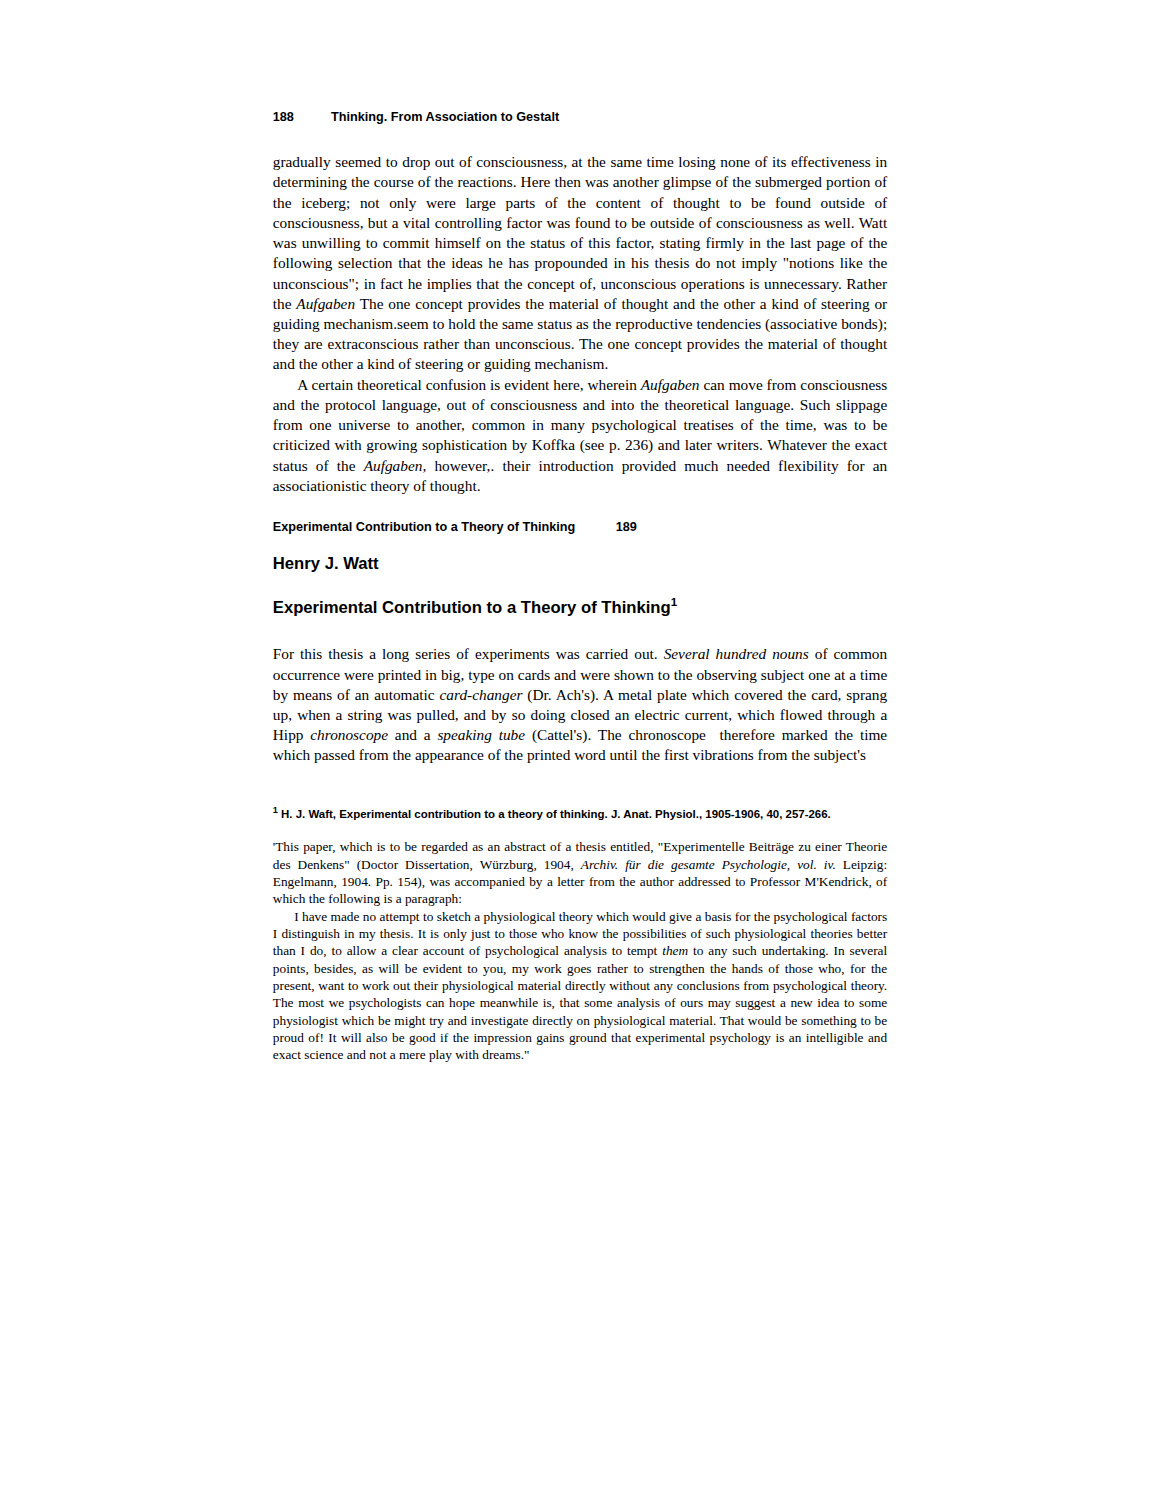188 Thinking. From Association to Gestalt
gradually seemed to drop out of consciousness, at the same time losing none of its effectiveness in determining the course of the reactions. Here then was another glimpse of the submerged portion of the iceberg; not only were large parts of the content of thought to be found outside of consciousness, but a vital controlling factor was found to be outside of consciousness as well. Watt was unwilling to commit himself on the status of this factor, stating firmly in the last page of the following selection that the ideas he has propounded in his thesis do not imply "notions like the unconscious"; in fact he implies that the concept of, unconscious operations is unnecessary. Rather the Aufgaben The one concept provides the material of thought and the other a kind of steering or guiding mechanism.seem to hold the same status as the reproductive tendencies (associative bonds); they are extraconscious rather than unconscious. The one concept provides the material of thought and the other a kind of steering or guiding mechanism.
A certain theoretical confusion is evident here, wherein Aufgaben can move from consciousness and the protocol language, out of consciousness and into the theoretical language. Such slippage from one universe to another, common in many psychological treatises of the time, was to be criticized with growing sophistication by Koffka (see p. 236) and later writers. Whatever the exact status of the Aufgaben, however,. their introduction provided much needed flexibility for an associationistic theory of thought.
Experimental Contribution to a Theory of Thinking189
Henry J. Watt
Experimental Contribution to a Theory of Thinking1
For this thesis a long series of experiments was carried out. Several hundred nouns of common occurrence were printed in big, type on cards and were shown to the observing subject one at a time by means of an automatic card-changer (Dr. Ach's). A metal plate which covered the card, sprang up, when a string was pulled, and by so doing closed an electric current, which flowed through a Hipp chronoscope and a speaking tube (Cattel's). The chronoscope therefore marked the time which passed from the appearance of the printed word until the first vibrations from the subject's
1 H. J. Waft, Experimental contribution to a theory of thinking. J. Anat. Physiol., 1905-1906, 40, 257-266.
'This paper, which is to be regarded as an abstract of a thesis entitled, "Experimentelle Beiträge zu einer Theorie des Denkens" (Doctor Dissertation, Würzburg, 1904, Archiv. für die gesamte Psychologie, vol. iv. Leipzig: Engelmann, 1904. Pp. 154), was accompanied by a letter from the author addressed to Professor M'Kendrick, of which the following is a paragraph:
I have made no attempt to sketch a physiological theory which would give a basis for the psychological factors I distinguish in my thesis. It is only just to those who know the possibilities of such physiological theories better than I do, to allow a clear account of psychological analysis to tempt them to any such undertaking. In several points, besides, as will be evident to you, my work goes rather to strengthen the hands of those who, for the present, want to work out their physiological material directly without any conclusions from psychological theory. The most we psychologists can hope meanwhile is, that some analysis of ours may suggest a new idea to some physiologist which be might try and investigate directly on physiological material. That would be something to be proud of! It will also be good if the impression gains ground that experimental psychology is an intelligible and exact science and not a mere play with dreams."